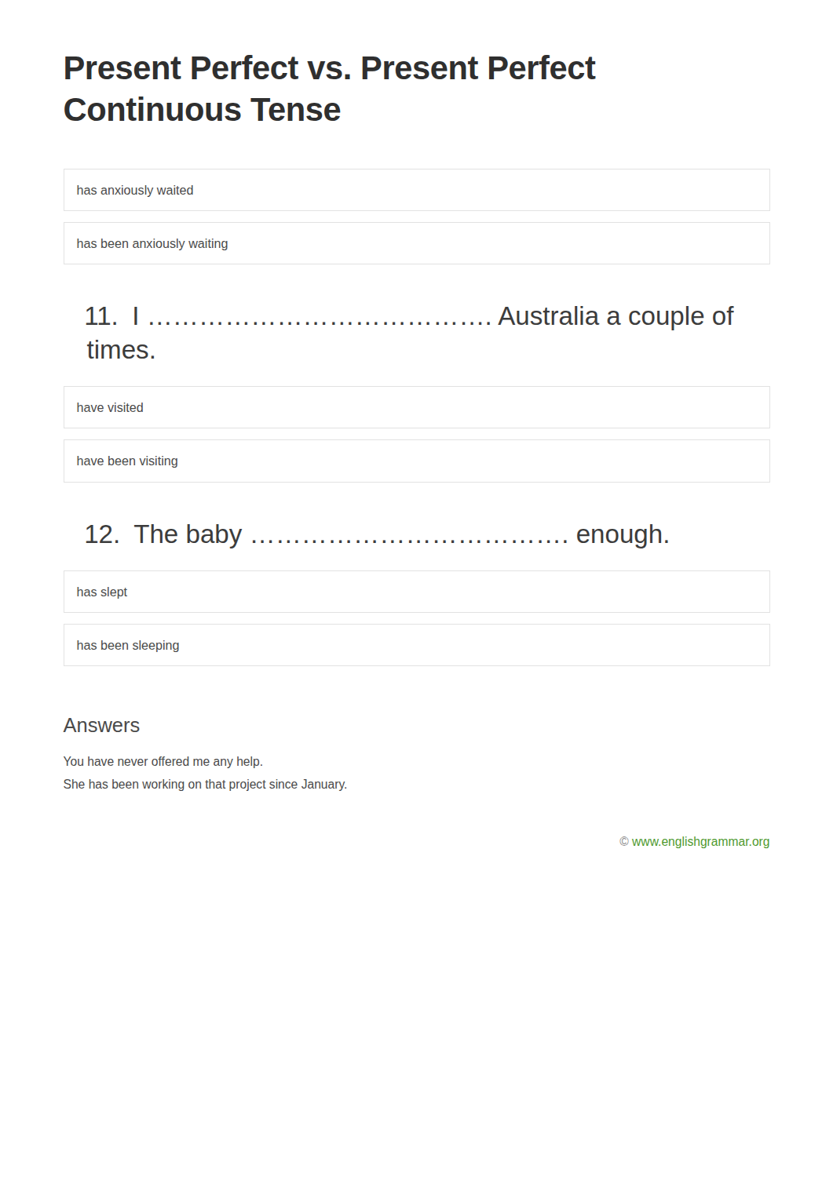Present Perfect vs. Present Perfect Continuous Tense
has anxiously waited
has been anxiously waiting
11. I …………………………………. Australia a couple of times.
have visited
have been visiting
12. The baby ………………………………. enough.
has slept
has been sleeping
Answers
You have never offered me any help.
She has been working on that project since January.
© www.englishgrammar.org